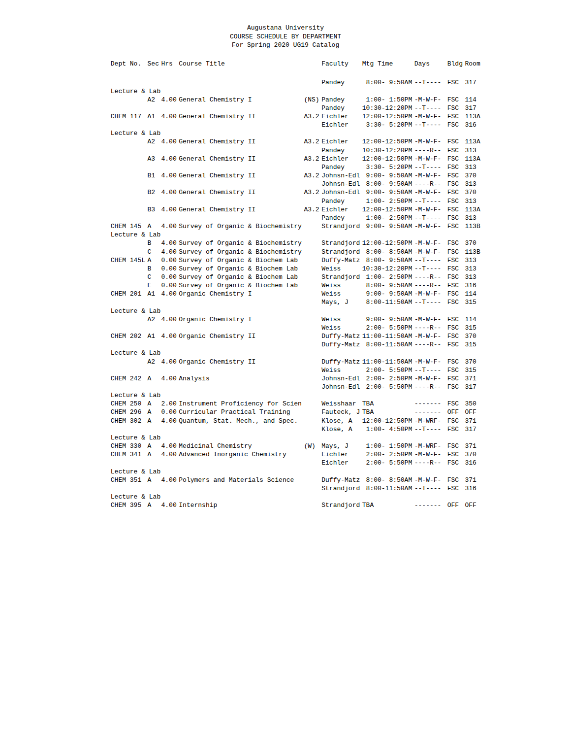Augustana University
COURSE SCHEDULE BY DEPARTMENT
For Spring 2020 UG19 Catalog
| Dept No. | Sec | Hrs | Course Title | | Faculty | Mtg Time | Days | Bldg | Room |
| --- | --- | --- | --- | --- | --- | --- | --- | --- | --- |
| | | | | | Pandey | 8:00- 9:50AM | --T---- | FSC | 317 |
| Lecture & Lab | | | | | |
| | A2 | 4.00 | General Chemistry I | (NS) | Pandey | 1:00- 1:50PM | -M-W-F- | FSC | 114 |
| | | | | | Pandey | 10:30-12:20PM | --T---- | FSC | 317 |
| CHEM 117 | A1 | 4.00 | General Chemistry II | A3.2 | Eichler | 12:00-12:50PM | -M-W-F- | FSC | 113A |
| | | | | | Eichler | 3:30- 5:20PM | --T---- | FSC | 316 |
| Lecture & Lab | | | | | |
| | A2 | 4.00 | General Chemistry II | A3.2 | Eichler | 12:00-12:50PM | -M-W-F- | FSC | 113A |
| | | | | | Pandey | 10:30-12:20PM | ----R-- | FSC | 313 |
| | A3 | 4.00 | General Chemistry II | A3.2 | Eichler | 12:00-12:50PM | -M-W-F- | FSC | 113A |
| | | | | | Pandey | 3:30- 5:20PM | --T---- | FSC | 313 |
| | B1 | 4.00 | General Chemistry II | A3.2 | Johnsn-Edl | 9:00- 9:50AM | -M-W-F- | FSC | 370 |
| | | | | | Johnsn-Edl | 8:00- 9:50AM | ----R-- | FSC | 313 |
| | B2 | 4.00 | General Chemistry II | A3.2 | Johnsn-Edl | 9:00- 9:50AM | -M-W-F- | FSC | 370 |
| | | | | | Pandey | 1:00- 2:50PM | --T---- | FSC | 313 |
| | B3 | 4.00 | General Chemistry II | A3.2 | Eichler | 12:00-12:50PM | -M-W-F- | FSC | 113A |
| | | | | | Pandey | 1:00- 2:50PM | --T---- | FSC | 313 |
| CHEM 145 | A | 4.00 | Survey of Organic & Biochemistry | | Strandjord | 9:00- 9:50AM | -M-W-F- | FSC | 113B |
| Lecture & Lab | | | | | |
| | B | 4.00 | Survey of Organic & Biochemistry | | Strandjord | 12:00-12:50PM | -M-W-F- | FSC | 370 |
| | C | 4.00 | Survey of Organic & Biochemistry | | Strandjord | 8:00- 8:50AM | -M-W-F- | FSC | 113B |
| CHEM 145L | A | 0.00 | Survey of Organic & Biochem Lab | | Duffy-Matz | 8:00- 9:50AM | --T---- | FSC | 313 |
| | B | 0.00 | Survey of Organic & Biochem Lab | | Weiss | 10:30-12:20PM | --T---- | FSC | 313 |
| | C | 0.00 | Survey of Organic & Biochem Lab | | Strandjord | 1:00- 2:50PM | ----R-- | FSC | 313 |
| | E | 0.00 | Survey of Organic & Biochem Lab | | Weiss | 8:00- 9:50AM | ----R-- | FSC | 316 |
| CHEM 201 | A1 | 4.00 | Organic Chemistry I | | Weiss | 9:00- 9:50AM | -M-W-F- | FSC | 114 |
| | | | | | Mays, J | 8:00-11:50AM | --T---- | FSC | 315 |
| Lecture & Lab | | | | | |
| | A2 | 4.00 | Organic Chemistry I | | Weiss | 9:00- 9:50AM | -M-W-F- | FSC | 114 |
| | | | | | Weiss | 2:00- 5:50PM | ----R-- | FSC | 315 |
| CHEM 202 | A1 | 4.00 | Organic Chemistry II | | Duffy-Matz | 11:00-11:50AM | -M-W-F- | FSC | 370 |
| | | | | | Duffy-Matz | 8:00-11:50AM | ----R-- | FSC | 315 |
| Lecture & Lab | | | | | |
| | A2 | 4.00 | Organic Chemistry II | | Duffy-Matz | 11:00-11:50AM | -M-W-F- | FSC | 370 |
| | | | | | Weiss | 2:00- 5:50PM | --T---- | FSC | 315 |
| CHEM 242 | A | 4.00 | Analysis | | Johnsn-Edl | 2:00- 2:50PM | -M-W-F- | FSC | 371 |
| | | | | | Johnsn-Edl | 2:00- 5:50PM | ----R-- | FSC | 317 |
| Lecture & Lab | | | | | |
| CHEM 250 | A | 2.00 | Instrument Proficiency for Scien | | Weisshaar | TBA | ------- | FSC | 350 |
| CHEM 296 | A | 0.00 | Curricular Practical Training | | Fauteck, J | TBA | ------- | OFF | OFF |
| CHEM 302 | A | 4.00 | Quantum, Stat. Mech., and Spec. | | Klose, A | 12:00-12:50PM | -M-WRF- | FSC | 371 |
| | | | | | Klose, A | 1:00- 4:50PM | --T---- | FSC | 317 |
| Lecture & Lab | | | | | |
| CHEM 330 | A | 4.00 | Medicinal Chemistry | (W) | Mays, J | 1:00- 1:50PM | -M-WRF- | FSC | 371 |
| CHEM 341 | A | 4.00 | Advanced Inorganic Chemistry | | Eichler | 2:00- 2:50PM | -M-W-F- | FSC | 370 |
| | | | | | Eichler | 2:00- 5:50PM | ----R-- | FSC | 316 |
| Lecture & Lab | | | | | |
| CHEM 351 | A | 4.00 | Polymers and Materials Science | | Duffy-Matz | 8:00- 8:50AM | -M-W-F- | FSC | 371 |
| | | | | | Strandjord | 8:00-11:50AM | --T---- | FSC | 316 |
| Lecture & Lab | | | | | |
| CHEM 395 | A | 4.00 | Internship | | Strandjord | TBA | ------- | OFF | OFF |